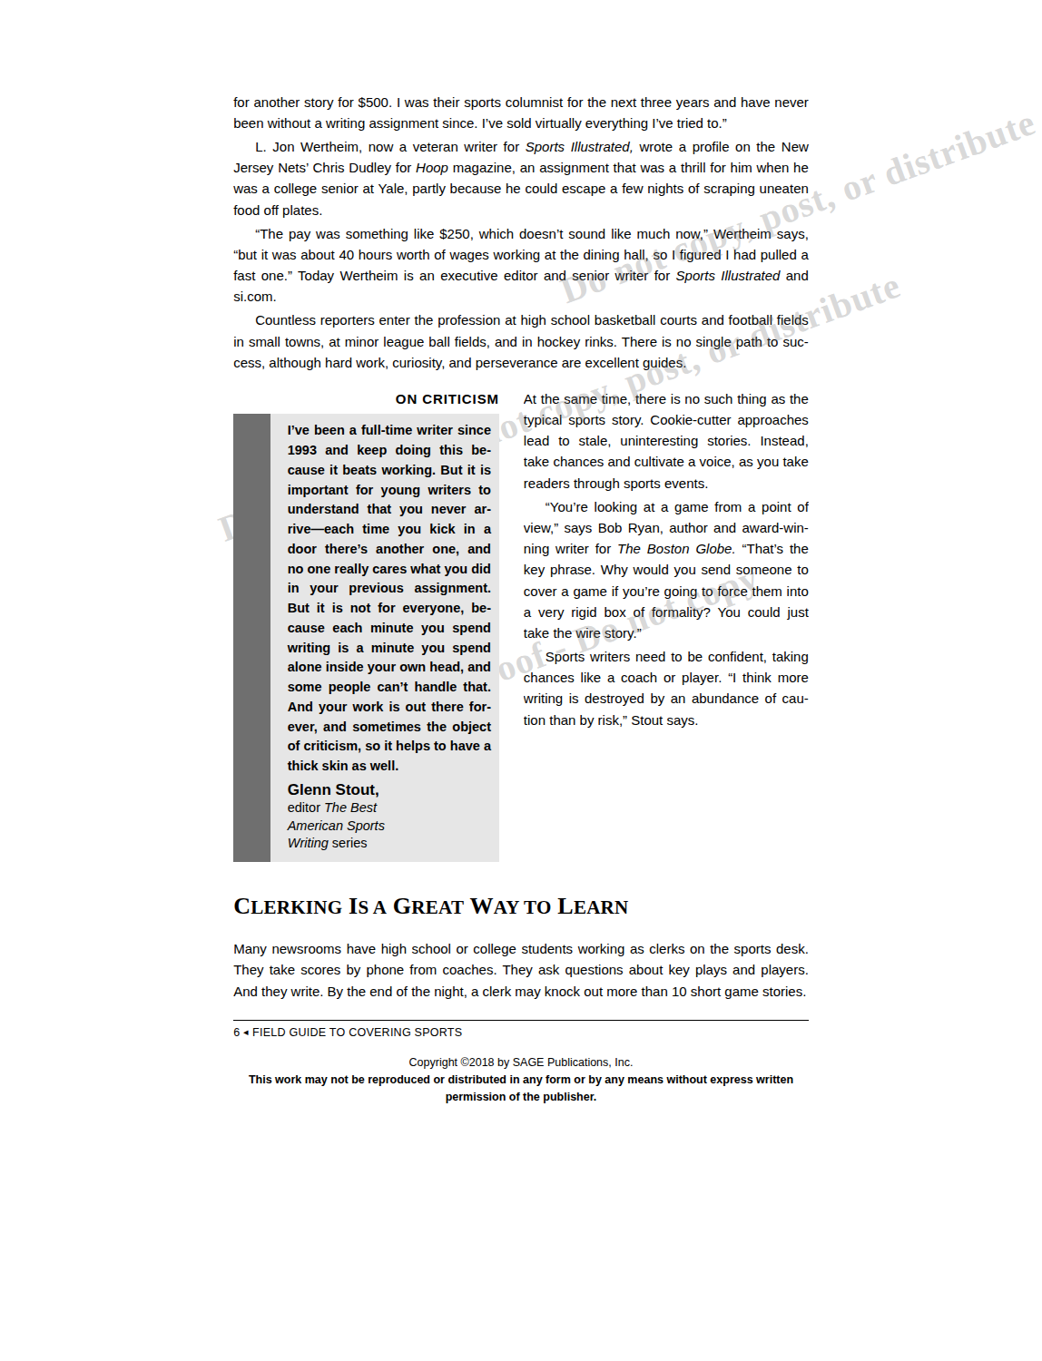Do not copy, post, or distribute
Draft Proof - Do not copy, post, or distribute
Draft Proof - Do not copy
for another story for $500. I was their sports columnist for the next three years and have never been without a writing assignment since. I’ve sold virtually everything I’ve tried to.”
L. Jon Wertheim, now a veteran writer for Sports Illustrated, wrote a profile on the New Jersey Nets’ Chris Dudley for Hoop magazine, an assignment that was a thrill for him when he was a college senior at Yale, partly because he could escape a few nights of scraping uneaten food off plates.
“The pay was something like $250, which doesn’t sound like much now,” Wertheim says, “but it was about 40 hours worth of wages working at the dining hall, so I figured I had pulled a fast one.” Today Wertheim is an executive editor and senior writer for Sports Illustrated and si.com.
Countless reporters enter the profession at high school basketball courts and football fields in small towns, at minor league ball fields, and in hockey rinks. There is no single path to success, although hard work, curiosity, and perseverance are excellent guides.
On Criticism
sports insider
I’ve been a full-time writer since 1993 and keep doing this because it beats working. But it is important for young writers to understand that you never arrive—each time you kick in a door there’s another one, and no one really cares what you did in your previous assignment. But it is not for everyone, because each minute you spend writing is a minute you spend alone inside your own head, and some people can’t handle that. And your work is out there forever, and sometimes the object of criticism, so it helps to have a thick skin as well.
Glenn Stout, editor The Best American Sports Writing series
At the same time, there is no such thing as the typical sports story. Cookie-cutter approaches lead to stale, uninteresting stories. Instead, take chances and cultivate a voice, as you take readers through sports events.
“You’re looking at a game from a point of view,” says Bob Ryan, author and award-winning writer for The Boston Globe. “That’s the key phrase. Why would you send someone to cover a game if you’re going to force them into a very rigid box of formality? You could just take the wire story.”
Sports writers need to be confident, taking chances like a coach or player. “I think more writing is destroyed by an abundance of caution than by risk,” Stout says.
CLERKING IS A GREAT WAY TO LEARN
Many newsrooms have high school or college students working as clerks on the sports desk. They take scores by phone from coaches. They ask questions about key plays and players. And they write. By the end of the night, a clerk may knock out more than 10 short game stories.
6 ◂ FIELD GUIDE TO COVERING SPORTS
Copyright ©2018 by SAGE Publications, Inc.
This work may not be reproduced or distributed in any form or by any means without express written permission of the publisher.